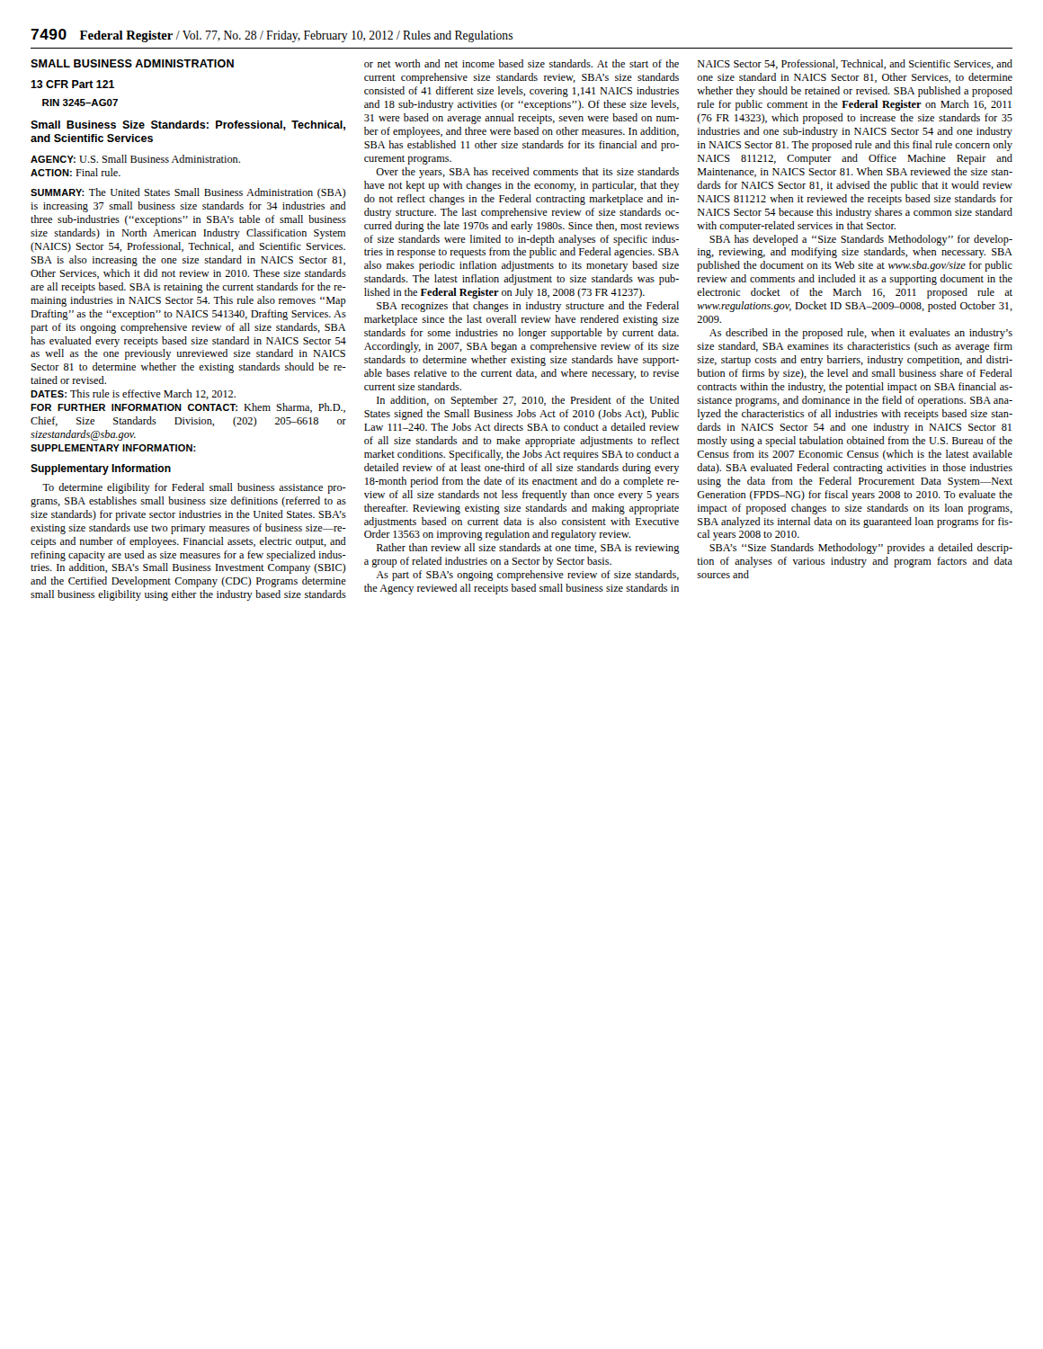7490
Federal Register / Vol. 77, No. 28 / Friday, February 10, 2012 / Rules and Regulations
SMALL BUSINESS ADMINISTRATION
13 CFR Part 121
RIN 3245–AG07
Small Business Size Standards: Professional, Technical, and Scientific Services
AGENCY: U.S. Small Business Administration.
ACTION: Final rule.
SUMMARY: The United States Small Business Administration (SBA) is increasing 37 small business size standards for 34 industries and three sub-industries (‘‘exceptions’’ in SBA’s table of small business size standards) in North American Industry Classification System (NAICS) Sector 54, Professional, Technical, and Scientific Services. SBA is also increasing the one size standard in NAICS Sector 81, Other Services, which it did not review in 2010. These size standards are all receipts based. SBA is retaining the current standards for the remaining industries in NAICS Sector 54. This rule also removes ‘‘Map Drafting’’ as the ‘‘exception’’ to NAICS 541340, Drafting Services. As part of its ongoing comprehensive review of all size standards, SBA has evaluated every receipts based size standard in NAICS Sector 54 as well as the one previously unreviewed size standard in NAICS Sector 81 to determine whether the existing standards should be retained or revised.
DATES: This rule is effective March 12, 2012.
FOR FURTHER INFORMATION CONTACT: Khem Sharma, Ph.D., Chief, Size Standards Division, (202) 205–6618 or sizestandards@sba.gov.
SUPPLEMENTARY INFORMATION:
Supplementary Information
To determine eligibility for Federal small business assistance programs, SBA establishes small business size definitions (referred to as size standards) for private sector industries in the United States. SBA’s existing size standards use two primary measures of business size—receipts and number of employees. Financial assets, electric output, and refining capacity are used as size measures for a few specialized industries. In addition, SBA’s Small Business Investment Company (SBIC) and the Certified Development Company (CDC) Programs determine small business eligibility using either the industry based size standards or net worth and net income based size standards. At the start of the current comprehensive size standards review, SBA’s size standards consisted of 41 different size levels, covering 1,141 NAICS industries and 18 sub-industry activities (or ‘‘exceptions’’). Of these size levels, 31 were based on average annual receipts, seven were based on number of employees, and three were based on other measures. In addition, SBA has established 11 other size standards for its financial and procurement programs.
Over the years, SBA has received comments that its size standards have not kept up with changes in the economy, in particular, that they do not reflect changes in the Federal contracting marketplace and industry structure. The last comprehensive review of size standards occurred during the late 1970s and early 1980s. Since then, most reviews of size standards were limited to in-depth analyses of specific industries in response to requests from the public and Federal agencies. SBA also makes periodic inflation adjustments to its monetary based size standards. The latest inflation adjustment to size standards was published in the Federal Register on July 18, 2008 (73 FR 41237).
SBA recognizes that changes in industry structure and the Federal marketplace since the last overall review have rendered existing size standards for some industries no longer supportable by current data. Accordingly, in 2007, SBA began a comprehensive review of its size standards to determine whether existing size standards have supportable bases relative to the current data, and where necessary, to revise current size standards.
In addition, on September 27, 2010, the President of the United States signed the Small Business Jobs Act of 2010 (Jobs Act), Public Law 111–240. The Jobs Act directs SBA to conduct a detailed review of all size standards and to make appropriate adjustments to reflect market conditions. Specifically, the Jobs Act requires SBA to conduct a detailed review of at least one-third of all size standards during every 18-month period from the date of its enactment and do a complete review of all size standards not less frequently than once every 5 years thereafter. Reviewing existing size standards and making appropriate adjustments based on current data is also consistent with Executive Order 13563 on improving regulation and regulatory review.
Rather than review all size standards at one time, SBA is reviewing a group of related industries on a Sector by Sector basis.
As part of SBA’s ongoing comprehensive review of size standards, the Agency reviewed all receipts based small business size standards in NAICS Sector 54, Professional, Technical, and Scientific Services, and one size standard in NAICS Sector 81, Other Services, to determine whether they should be retained or revised. SBA published a proposed rule for public comment in the Federal Register on March 16, 2011 (76 FR 14323), which proposed to increase the size standards for 35 industries and one sub-industry in NAICS Sector 54 and one industry in NAICS Sector 81. The proposed rule and this final rule concern only NAICS 811212, Computer and Office Machine Repair and Maintenance, in NAICS Sector 81. When SBA reviewed the size standards for NAICS Sector 81, it advised the public that it would review NAICS 811212 when it reviewed the receipts based size standards for NAICS Sector 54 because this industry shares a common size standard with computer-related services in that Sector.
SBA has developed a ‘‘Size Standards Methodology’’ for developing, reviewing, and modifying size standards, when necessary. SBA published the document on its Web site at www.sba.gov/size for public review and comments and included it as a supporting document in the electronic docket of the March 16, 2011 proposed rule at www.regulations.gov, Docket ID SBA–2009–0008, posted October 31, 2009.
As described in the proposed rule, when it evaluates an industry’s size standard, SBA examines its characteristics (such as average firm size, startup costs and entry barriers, industry competition, and distribution of firms by size), the level and small business share of Federal contracts within the industry, the potential impact on SBA financial assistance programs, and dominance in the field of operations. SBA analyzed the characteristics of all industries with receipts based size standards in NAICS Sector 54 and one industry in NAICS Sector 81 mostly using a special tabulation obtained from the U.S. Bureau of the Census from its 2007 Economic Census (which is the latest available data). SBA evaluated Federal contracting activities in those industries using the data from the Federal Procurement Data System—Next Generation (FPDS–NG) for fiscal years 2008 to 2010. To evaluate the impact of proposed changes to size standards on its loan programs, SBA analyzed its internal data on its guaranteed loan programs for fiscal years 2008 to 2010.
SBA’s ‘‘Size Standards Methodology’’ provides a detailed description of analyses of various industry and program factors and data sources and